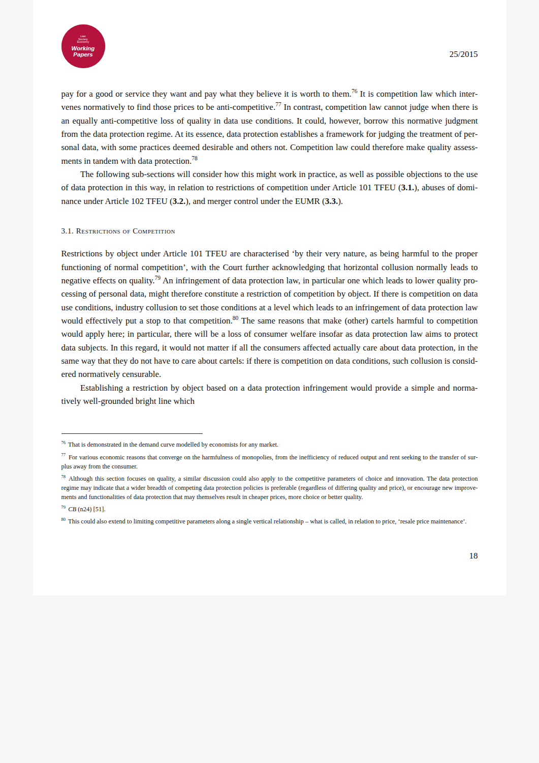Law
Society
Economy Working
Papers
25/2015
pay for a good or service they want and pay what they believe it is worth to them.76 It is competition law which intervenes normatively to find those prices to be anti-competitive.77 In contrast, competition law cannot judge when there is an equally anti-competitive loss of quality in data use conditions. It could, however, borrow this normative judgment from the data protection regime. At its essence, data protection establishes a framework for judging the treatment of personal data, with some practices deemed desirable and others not. Competition law could therefore make quality assessments in tandem with data protection.78
The following sub-sections will consider how this might work in practice, as well as possible objections to the use of data protection in this way, in relation to restrictions of competition under Article 101 TFEU (3.1.), abuses of dominance under Article 102 TFEU (3.2.), and merger control under the EUMR (3.3.).
3.1. Restrictions of Competition
Restrictions by object under Article 101 TFEU are characterised ‘by their very nature, as being harmful to the proper functioning of normal competition’, with the Court further acknowledging that horizontal collusion normally leads to negative effects on quality.79 An infringement of data protection law, in particular one which leads to lower quality processing of personal data, might therefore constitute a restriction of competition by object. If there is competition on data use conditions, industry collusion to set those conditions at a level which leads to an infringement of data protection law would effectively put a stop to that competition.80 The same reasons that make (other) cartels harmful to competition would apply here; in particular, there will be a loss of consumer welfare insofar as data protection law aims to protect data subjects. In this regard, it would not matter if all the consumers affected actually care about data protection, in the same way that they do not have to care about cartels: if there is competition on data conditions, such collusion is considered normatively censurable.
Establishing a restriction by object based on a data protection infringement would provide a simple and normatively well-grounded bright line which
76 That is demonstrated in the demand curve modelled by economists for any market.
77 For various economic reasons that converge on the harmfulness of monopolies, from the inefficiency of reduced output and rent seeking to the transfer of surplus away from the consumer.
78 Although this section focuses on quality, a similar discussion could also apply to the competitive parameters of choice and innovation. The data protection regime may indicate that a wider breadth of competing data protection policies is preferable (regardless of differing quality and price), or encourage new improvements and functionalities of data protection that may themselves result in cheaper prices, more choice or better quality.
79 CB (n24) [51].
80 This could also extend to limiting competitive parameters along a single vertical relationship – what is called, in relation to price, ‘resale price maintenance’.
18